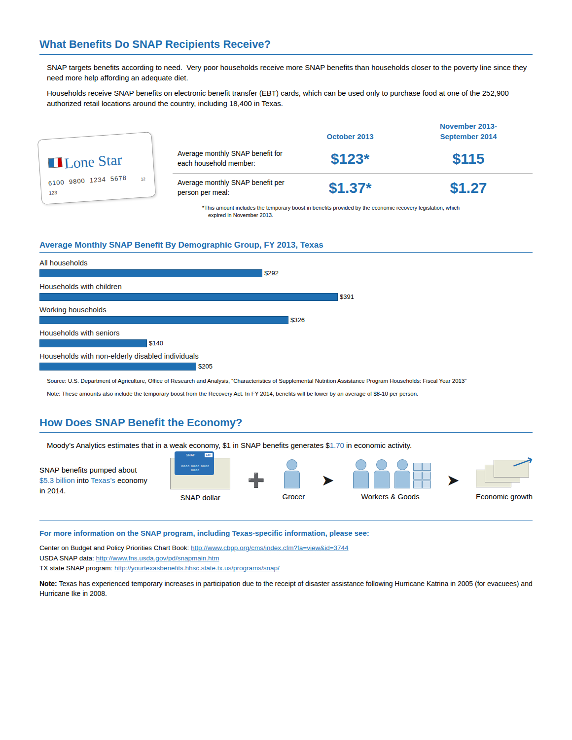What Benefits Do SNAP Recipients Receive?
SNAP targets benefits according to need. Very poor households receive more SNAP benefits than households closer to the poverty line since they need more help affording an adequate diet.
Households receive SNAP benefits on electronic benefit transfer (EBT) cards, which can be used only to purchase food at one of the 252,900 authorized retail locations around the country, including 18,400 in Texas.
Lone Star
6100 9800 1234 5678
123
12
| | October 2013 | November 2013- September 2014 |
| --- | --- | --- |
| Average monthly SNAP benefit for each household member: | $123* | $115 |
| Average monthly SNAP benefit per person per meal: | $1.37* | $1.27 |
*This amount includes the temporary boost in benefits provided by the economic recovery legislation, which expired in November 2013.
Average Monthly SNAP Benefit By Demographic Group, FY 2013, Texas
All households
$292
Households with children
$391
Working households
$326
Households with seniors
$140
Households with non-elderly disabled individuals
$205
Source: U.S. Department of Agriculture, Office of Research and Analysis, “Characteristics of Supplemental Nutrition Assistance Program Households: Fiscal Year 2013”
Note: These amounts also include the temporary boost from the Recovery Act. In FY 2014, benefits will be lower by an average of $8-10 per person.
How Does SNAP Benefit the Economy?
Moody’s Analytics estimates that in a weak economy, $1 in SNAP benefits generates $1.70 in economic activity.
SNAP benefits pumped about $5.3 billion into Texas’s economy in 2014.
EBT SNAP
0000 0000 0000 0000
SNAP dollar
➕
Grocer
➤
Workers & Goods
➤
⟶
Economic growth
For more information on the SNAP program, including Texas-specific information, please see:
Center on Budget and Policy Priorities Chart Book: http://www.cbpp.org/cms/index.cfm?fa=view&id=3744
USDA SNAP data: http://www.fns.usda.gov/pd/snapmain.htm
TX state SNAP program: http://yourtexasbenefits.hhsc.state.tx.us/programs/snap/
Note: Texas has experienced temporary increases in participation due to the receipt of disaster assistance following Hurricane Katrina in 2005 (for evacuees) and Hurricane Ike in 2008.